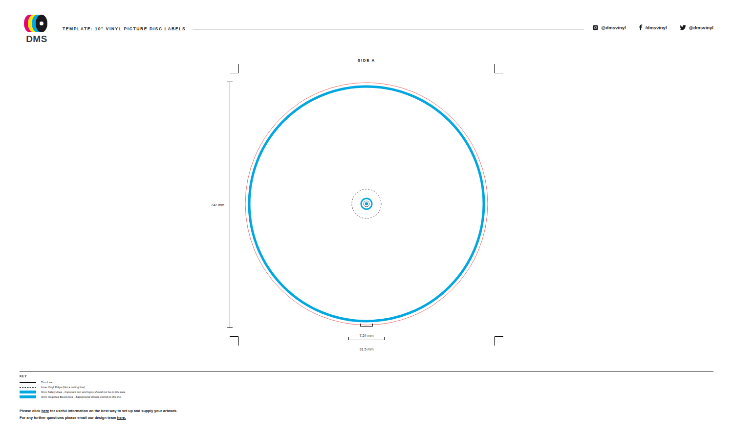DMS
Template: 10" Vinyl Picture Disc Labels
@dmsvinyl /dmsvinyl @dmsvinyl
SIDE A
242 mm
7.24 mm
31.5 mm
KEY
Trim Line
Inner Vinyl Ridge (Not a cutting line)
3mm Safety Area - Important text and logos should not be in this area.
3mm Required Bleed Area - Background should extend to this line.
Please click here for useful information on the best way to set up and supply your artwork.
For any further questions please email our design team here.